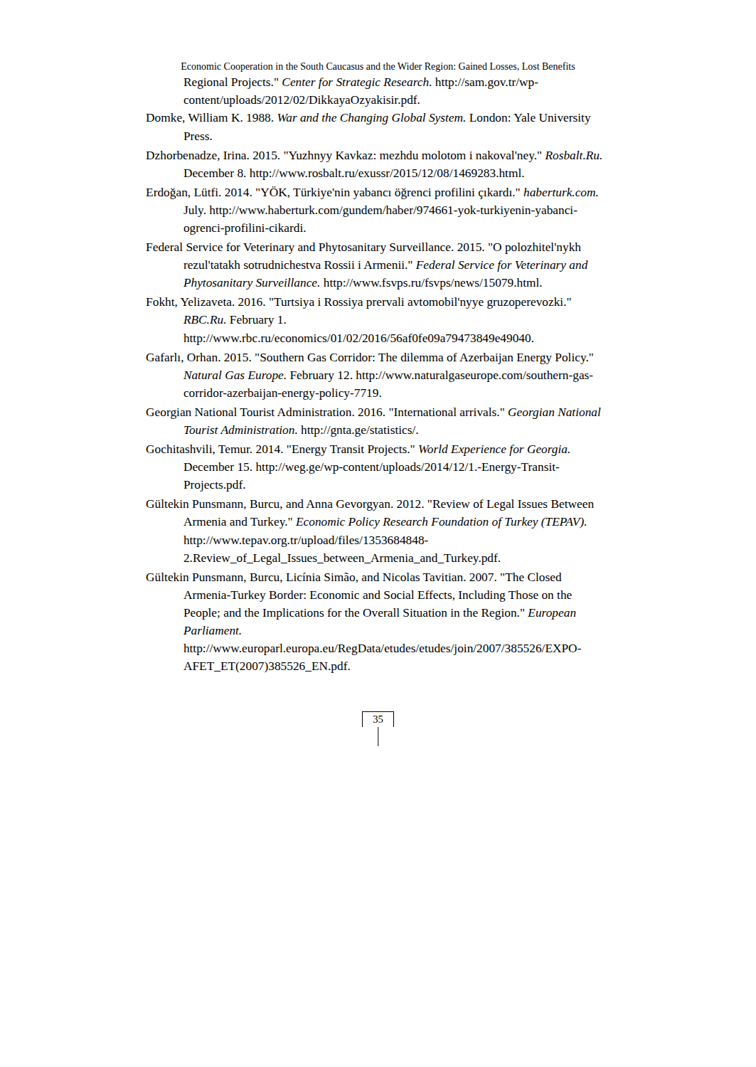Economic Cooperation in the South Caucasus and the Wider Region: Gained Losses, Lost Benefits
Regional Projects." Center for Strategic Research. http://sam.gov.tr/wp-content/uploads/2012/02/DikkayaOzyakisir.pdf.
Domke, William K. 1988. War and the Changing Global System. London: Yale University Press.
Dzhorbenadze, Irina. 2015. "Yuzhnyy Kavkaz: mezhdu molotom i nakoval'ney." Rosbalt.Ru. December 8. http://www.rosbalt.ru/exussr/2015/12/08/1469283.html.
Erdoğan, Lütfi. 2014. "YÖK, Türkiye'nin yabancı öğrenci profilini çıkardı." haberturk.com. July. http://www.haberturk.com/gundem/haber/974661-yok-turkiyenin-yabanci-ogrenci-profilini-cikardi.
Federal Service for Veterinary and Phytosanitary Surveillance. 2015. "O polozhitel'nykh rezul'tatakh sotrudnichestva Rossii i Armenii." Federal Service for Veterinary and Phytosanitary Surveillance. http://www.fsvps.ru/fsvps/news/15079.html.
Fokht, Yelizaveta. 2016. "Turtsiya i Rossiya prervali avtomobil'nyye gruzoperevozki." RBC.Ru. February 1. http://www.rbc.ru/economics/01/02/2016/56af0fe09a79473849e49040.
Gafarlı, Orhan. 2015. "Southern Gas Corridor: The dilemma of Azerbaijan Energy Policy." Natural Gas Europe. February 12. http://www.naturalgaseurope.com/southern-gas-corridor-azerbaijan-energy-policy-7719.
Georgian National Tourist Administration. 2016. "International arrivals." Georgian National Tourist Administration. http://gnta.ge/statistics/.
Gochitashvili, Temur. 2014. "Energy Transit Projects." World Experience for Georgia. December 15. http://weg.ge/wp-content/uploads/2014/12/1.-Energy-Transit-Projects.pdf.
Gültekin Punsmann, Burcu, and Anna Gevorgyan. 2012. "Review of Legal Issues Between Armenia and Turkey." Economic Policy Research Foundation of Turkey (TEPAV). http://www.tepav.org.tr/upload/files/1353684848-2.Review_of_Legal_Issues_between_Armenia_and_Turkey.pdf.
Gültekin Punsmann, Burcu, Licínia Simão, and Nicolas Tavitian. 2007. "The Closed Armenia-Turkey Border: Economic and Social Effects, Including Those on the People; and the Implications for the Overall Situation in the Region." European Parliament. http://www.europarl.europa.eu/RegData/etudes/etudes/join/2007/385526/EXPO-AFET_ET(2007)385526_EN.pdf.
35